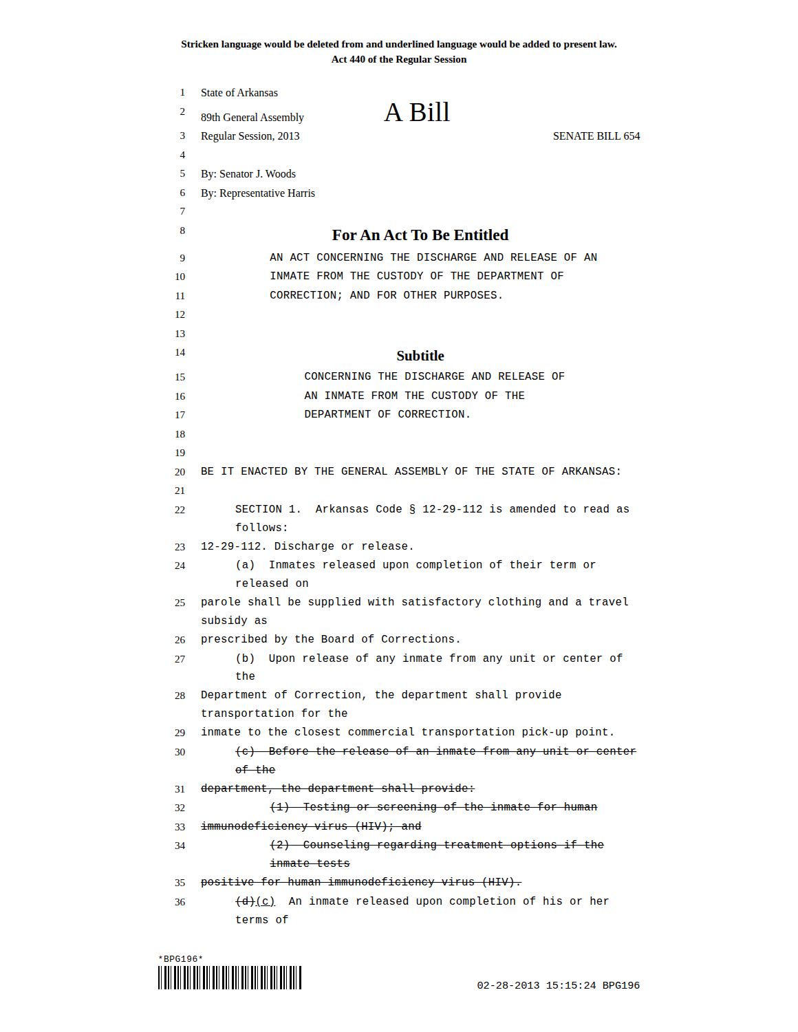Stricken language would be deleted from and underlined language would be added to present law. Act 440 of the Regular Session
1
State of Arkansas
2
89th General Assembly A Bill
3
Regular Session, 2013 SENATE BILL 654
4
5
By: Senator J. Woods
6
By: Representative Harris
7
8
For An Act To Be Entitled
9
AN ACT CONCERNING THE DISCHARGE AND RELEASE OF AN
10
INMATE FROM THE CUSTODY OF THE DEPARTMENT OF
11
CORRECTION; AND FOR OTHER PURPOSES.
12
13
14
Subtitle
15
CONCERNING THE DISCHARGE AND RELEASE OF
16
AN INMATE FROM THE CUSTODY OF THE
17
DEPARTMENT OF CORRECTION.
18
19
20
BE IT ENACTED BY THE GENERAL ASSEMBLY OF THE STATE OF ARKANSAS:
21
22
SECTION 1. Arkansas Code § 12-29-112 is amended to read as follows:
23
12-29-112. Discharge or release.
24
(a) Inmates released upon completion of their term or released on
25
parole shall be supplied with satisfactory clothing and a travel subsidy as
26
prescribed by the Board of Corrections.
27
(b) Upon release of any inmate from any unit or center of the
28
Department of Correction, the department shall provide transportation for the
29
inmate to the closest commercial transportation pick-up point.
30
(c) Before the release of an inmate from any unit or center of the
31
department, the department shall provide:
32
(1) Testing or screening of the inmate for human
33
immunodeficiency virus (HIV); and
34
(2) Counseling regarding treatment options if the inmate tests
35
positive for human immunodeficiency virus (HIV).
36
(d)(c) An inmate released upon completion of his or her terms of
*BPG196*
02-28-2013 15:15:24 BPG196